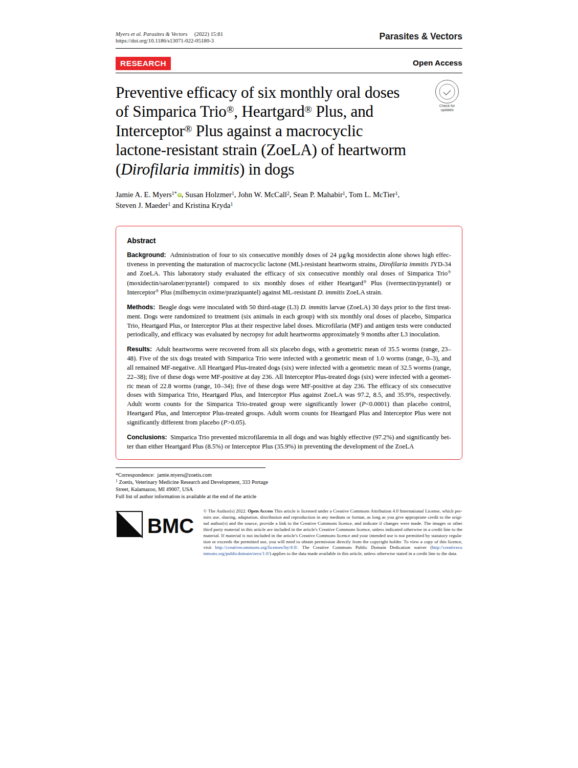Myers et al. Parasites & Vectors (2022) 15:81 https://doi.org/10.1186/s13071-022-05180-3
Parasites & Vectors
RESEARCH Open Access
Check for
updates
Preventive efficacy of six monthly oral doses of Simparica Trio®, Heartgard® Plus, and Interceptor® Plus against a macrocyclic lactone-resistant strain (ZoeLA) of heartworm (Dirofilaria immitis) in dogs
Jamie A. E. Myers1* , Susan Holzmer1, John W. McCall2, Sean P. Mahabir1, Tom L. McTier1,
Steven J. Maeder1 and Kristina Kryda1
Abstract
Background: Administration of four to six consecutive monthly doses of 24 µg/kg moxidectin alone shows high effectiveness in preventing the maturation of macrocyclic lactone (ML)-resistant heartworm strains, Dirofilaria immitis JYD-34 and ZoeLA. This laboratory study evaluated the efficacy of six consecutive monthly oral doses of Simparica Trio® (moxidectin/sarolaner/pyrantel) compared to six monthly doses of either Heartgard® Plus (ivermectin/pyrantel) or Interceptor® Plus (milbemycin oxime/praziquantel) against ML-resistant D. immitis ZoeLA strain.
Methods: Beagle dogs were inoculated with 50 third-stage (L3) D. immitis larvae (ZoeLA) 30 days prior to the first treatment. Dogs were randomized to treatment (six animals in each group) with six monthly oral doses of placebo, Simparica Trio, Heartgard Plus, or Interceptor Plus at their respective label doses. Microfilaria (MF) and antigen tests were conducted periodically, and efficacy was evaluated by necropsy for adult heartworms approximately 9 months after L3 inoculation.
Results: Adult heartworms were recovered from all six placebo dogs, with a geometric mean of 35.5 worms (range, 23–48). Five of the six dogs treated with Simparica Trio were infected with a geometric mean of 1.0 worms (range, 0–3), and all remained MF-negative. All Heartgard Plus-treated dogs (six) were infected with a geometric mean of 32.5 worms (range, 22–38); five of these dogs were MF-positive at day 236. All Interceptor Plus-treated dogs (six) were infected with a geometric mean of 22.8 worms (range, 10–34); five of these dogs were MF-positive at day 236. The efficacy of six consecutive doses with Simparica Trio, Heartgard Plus, and Interceptor Plus against ZoeLA was 97.2, 8.5, and 35.9%, respectively. Adult worm counts for the Simparica Trio-treated group were significantly lower (P<0.0001) than placebo control, Heartgard Plus, and Interceptor Plus-treated groups. Adult worm counts for Heartgard Plus and Interceptor Plus were not significantly different from placebo (P>0.05).
Conclusions: Simparica Trio prevented microfilaremia in all dogs and was highly effective (97.2%) and significantly better than either Heartgard Plus (8.5%) or Interceptor Plus (35.9%) in preventing the development of the ZoeLA
*Correspondence: jamie.myers@zoetis.com
1 Zoetis, Veterinary Medicine Research and Development, 333 Portage
Street, Kalamazoo, MI 49007, USA
Full list of author information is available at the end of the article
BMC
© The Author(s) 2022. Open Access This article is licensed under a Creative Commons Attribution 4.0 International License, which permits use, sharing, adaptation, distribution and reproduction in any medium or format, as long as you give appropriate credit to the original author(s) and the source, provide a link to the Creative Commons licence, and indicate if changes were made. The images or other third party material in this article are included in the article's Creative Commons licence, unless indicated otherwise in a credit line to the material. If material is not included in the article's Creative Commons licence and your intended use is not permitted by statutory regulation or exceeds the permitted use, you will need to obtain permission directly from the copyright holder. To view a copy of this licence, visit http://creativecommons.org/licenses/by/4.0/. The Creative Commons Public Domain Dedication waiver (http://creativeco mmons.org/publicdomain/zero/1.0/) applies to the data made available in this article, unless otherwise stated in a credit line to the data.